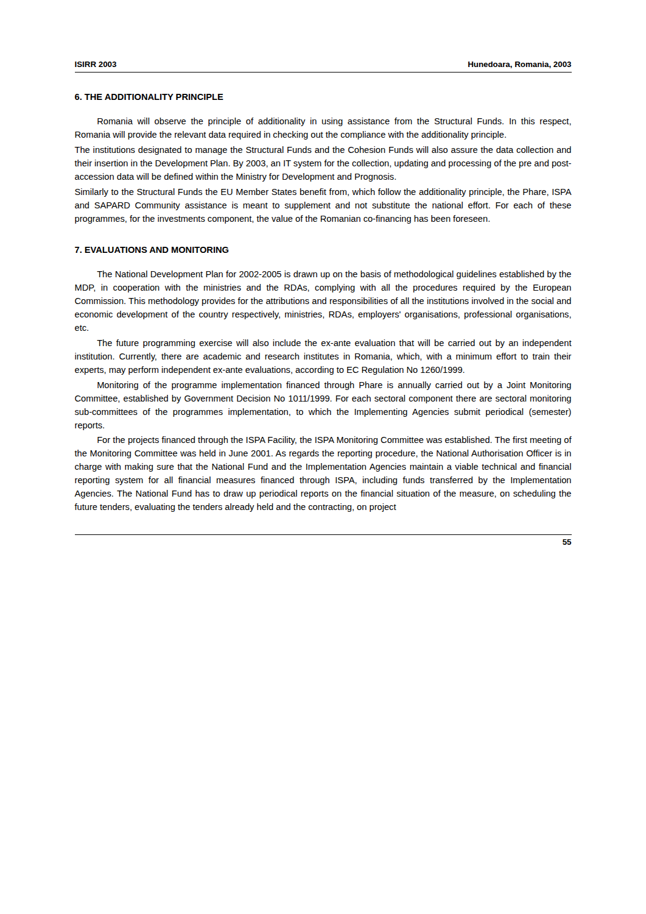ISIRR 2003 Hunedoara, Romania, 2003
6. THE ADDITIONALITY PRINCIPLE
Romania will observe the principle of additionality in using assistance from the Structural Funds. In this respect, Romania will provide the relevant data required in checking out the compliance with the additionality principle.
The institutions designated to manage the Structural Funds and the Cohesion Funds will also assure the data collection and their insertion in the Development Plan. By 2003, an IT system for the collection, updating and processing of the pre and post-accession data will be defined within the Ministry for Development and Prognosis.
Similarly to the Structural Funds the EU Member States benefit from, which follow the additionality principle, the Phare, ISPA and SAPARD Community assistance is meant to supplement and not substitute the national effort. For each of these programmes, for the investments component, the value of the Romanian co-financing has been foreseen.
7. EVALUATIONS AND MONITORING
The National Development Plan for 2002-2005 is drawn up on the basis of methodological guidelines established by the MDP, in cooperation with the ministries and the RDAs, complying with all the procedures required by the European Commission. This methodology provides for the attributions and responsibilities of all the institutions involved in the social and economic development of the country respectively, ministries, RDAs, employers' organisations, professional organisations, etc.
The future programming exercise will also include the ex-ante evaluation that will be carried out by an independent institution. Currently, there are academic and research institutes in Romania, which, with a minimum effort to train their experts, may perform independent ex-ante evaluations, according to EC Regulation No 1260/1999.
Monitoring of the programme implementation financed through Phare is annually carried out by a Joint Monitoring Committee, established by Government Decision No 1011/1999. For each sectoral component there are sectoral monitoring sub-committees of the programmes implementation, to which the Implementing Agencies submit periodical (semester) reports.
For the projects financed through the ISPA Facility, the ISPA Monitoring Committee was established. The first meeting of the Monitoring Committee was held in June 2001. As regards the reporting procedure, the National Authorisation Officer is in charge with making sure that the National Fund and the Implementation Agencies maintain a viable technical and financial reporting system for all financial measures financed through ISPA, including funds transferred by the Implementation Agencies. The National Fund has to draw up periodical reports on the financial situation of the measure, on scheduling the future tenders, evaluating the tenders already held and the contracting, on project
55